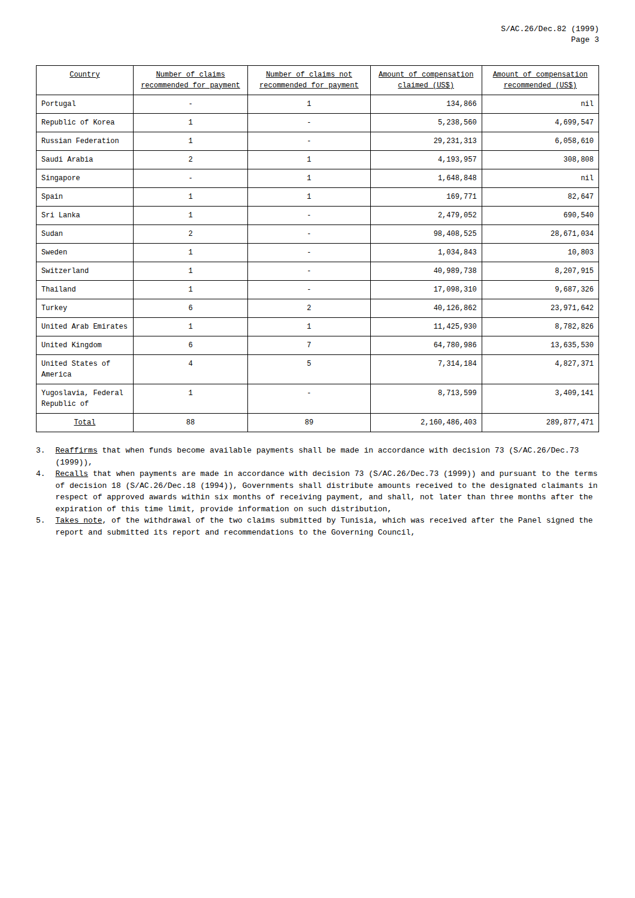S/AC.26/Dec.82 (1999)
Page 3
| Country | Number of claims recommended for payment | Number of claims not recommended for payment | Amount of compensation claimed (US$) | Amount of compensation recommended (US$) |
| --- | --- | --- | --- | --- |
| Portugal | - | 1 | 134,866 | nil |
| Republic of Korea | 1 | - | 5,238,560 | 4,699,547 |
| Russian Federation | 1 | - | 29,231,313 | 6,058,610 |
| Saudi Arabia | 2 | 1 | 4,193,957 | 308,808 |
| Singapore | - | 1 | 1,648,848 | nil |
| Spain | 1 | 1 | 169,771 | 82,647 |
| Sri Lanka | 1 | - | 2,479,052 | 690,540 |
| Sudan | 2 | - | 98,408,525 | 28,671,034 |
| Sweden | 1 | - | 1,034,843 | 10,803 |
| Switzerland | 1 | - | 40,989,738 | 8,207,915 |
| Thailand | 1 | - | 17,098,310 | 9,687,326 |
| Turkey | 6 | 2 | 40,126,862 | 23,971,642 |
| United Arab Emirates | 1 | 1 | 11,425,930 | 8,782,826 |
| United Kingdom | 6 | 7 | 64,780,986 | 13,635,530 |
| United States of America | 4 | 5 | 7,314,184 | 4,827,371 |
| Yugoslavia, Federal Republic of | 1 | - | 8,713,599 | 3,409,141 |
| Total | 88 | 89 | 2,160,486,403 | 289,877,471 |
3.
Reaffirms that when funds become available payments shall be made in accordance with decision 73 (S/AC.26/Dec.73 (1999)),
4.
Recalls that when payments are made in accordance with decision 73 (S/AC.26/Dec.73 (1999)) and pursuant to the terms of decision 18 (S/AC.26/Dec.18 (1994)), Governments shall distribute amounts received to the designated claimants in respect of approved awards within six months of receiving payment, and shall, not later than three months after the expiration of this time limit, provide information on such distribution,
5.
Takes note, of the withdrawal of the two claims submitted by Tunisia, which was received after the Panel signed the report and submitted its report and recommendations to the Governing Council,